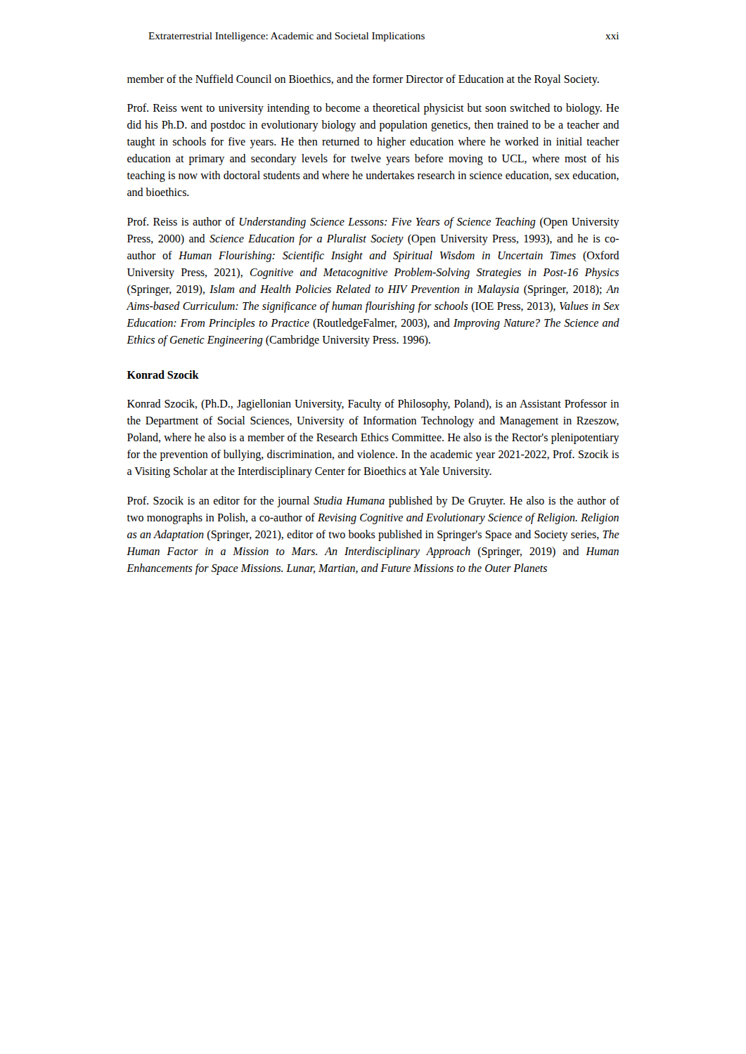Extraterrestrial Intelligence: Academic and Societal Implications xxi
member of the Nuffield Council on Bioethics, and the former Director of Education at the Royal Society.
Prof. Reiss went to university intending to become a theoretical physicist but soon switched to biology. He did his Ph.D. and postdoc in evolutionary biology and population genetics, then trained to be a teacher and taught in schools for five years. He then returned to higher education where he worked in initial teacher education at primary and secondary levels for twelve years before moving to UCL, where most of his teaching is now with doctoral students and where he undertakes research in science education, sex education, and bioethics.
Prof. Reiss is author of Understanding Science Lessons: Five Years of Science Teaching (Open University Press, 2000) and Science Education for a Pluralist Society (Open University Press, 1993), and he is co-author of Human Flourishing: Scientific Insight and Spiritual Wisdom in Uncertain Times (Oxford University Press, 2021), Cognitive and Metacognitive Problem-Solving Strategies in Post-16 Physics (Springer, 2019), Islam and Health Policies Related to HIV Prevention in Malaysia (Springer, 2018); An Aims-based Curriculum: The significance of human flourishing for schools (IOE Press, 2013), Values in Sex Education: From Principles to Practice (RoutledgeFalmer, 2003), and Improving Nature? The Science and Ethics of Genetic Engineering (Cambridge University Press. 1996).
Konrad Szocik
Konrad Szocik, (Ph.D., Jagiellonian University, Faculty of Philosophy, Poland), is an Assistant Professor in the Department of Social Sciences, University of Information Technology and Management in Rzeszow, Poland, where he also is a member of the Research Ethics Committee. He also is the Rector's plenipotentiary for the prevention of bullying, discrimination, and violence. In the academic year 2021-2022, Prof. Szocik is a Visiting Scholar at the Interdisciplinary Center for Bioethics at Yale University.
Prof. Szocik is an editor for the journal Studia Humana published by De Gruyter. He also is the author of two monographs in Polish, a co-author of Revising Cognitive and Evolutionary Science of Religion. Religion as an Adaptation (Springer, 2021), editor of two books published in Springer's Space and Society series, The Human Factor in a Mission to Mars. An Interdisciplinary Approach (Springer, 2019) and Human Enhancements for Space Missions. Lunar, Martian, and Future Missions to the Outer Planets